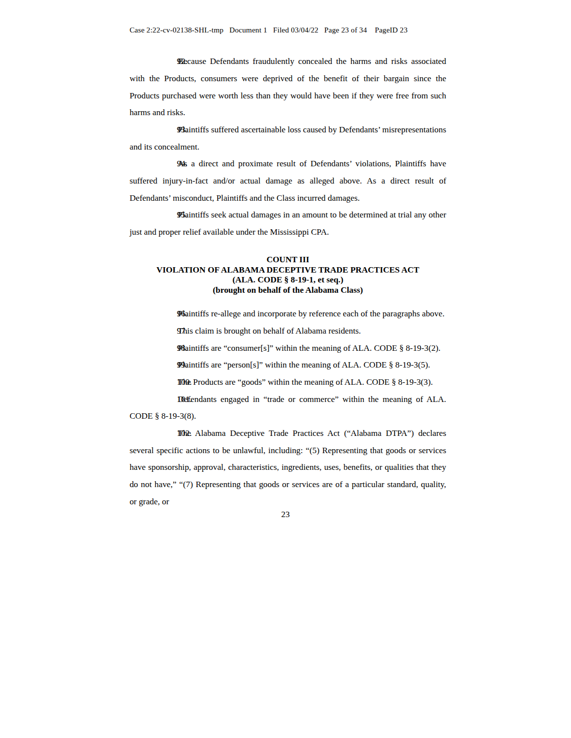Case 2:22-cv-02138-SHL-tmp Document 1 Filed 03/04/22 Page 23 of 34 PageID 23
92. Because Defendants fraudulently concealed the harms and risks associated with the Products, consumers were deprived of the benefit of their bargain since the Products purchased were worth less than they would have been if they were free from such harms and risks.
93. Plaintiffs suffered ascertainable loss caused by Defendants’ misrepresentations and its concealment.
94. As a direct and proximate result of Defendants’ violations, Plaintiffs have suffered injury-in-fact and/or actual damage as alleged above. As a direct result of Defendants’ misconduct, Plaintiffs and the Class incurred damages.
95. Plaintiffs seek actual damages in an amount to be determined at trial any other just and proper relief available under the Mississippi CPA.
COUNT III
VIOLATION OF ALABAMA DECEPTIVE TRADE PRACTICES ACT
(ALA. CODE § 8-19-1, et seq.)
(brought on behalf of the Alabama Class)
96. Plaintiffs re-allege and incorporate by reference each of the paragraphs above.
97. This claim is brought on behalf of Alabama residents.
98. Plaintiffs are “consumer[s]” within the meaning of ALA. CODE § 8-19-3(2).
99. Plaintiffs are “person[s]” within the meaning of ALA. CODE § 8-19-3(5).
100. The Products are “goods” within the meaning of ALA. CODE § 8-19-3(3).
101. Defendants engaged in “trade or commerce” within the meaning of ALA. CODE § 8-19-3(8).
102. The Alabama Deceptive Trade Practices Act (“Alabama DTPA”) declares several specific actions to be unlawful, including: “(5) Representing that goods or services have sponsorship, approval, characteristics, ingredients, uses, benefits, or qualities that they do not have,” “(7) Representing that goods or services are of a particular standard, quality, or grade, or
23